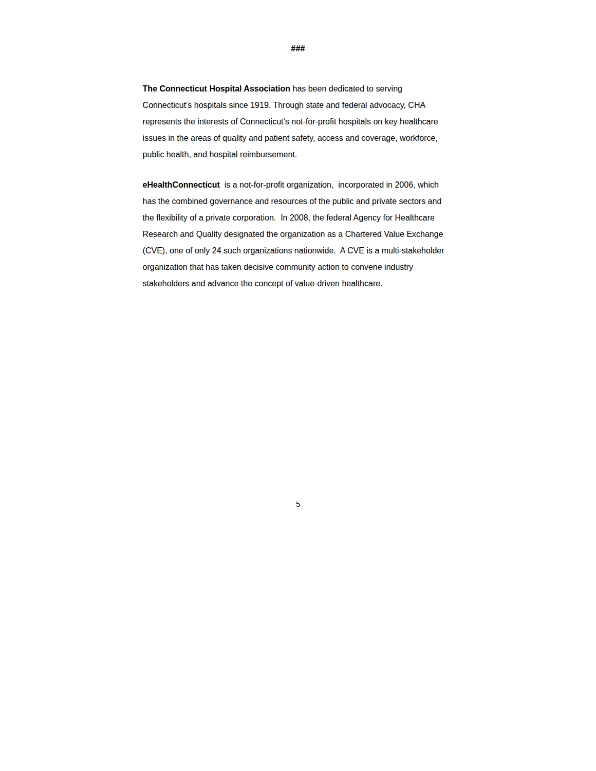###
The Connecticut Hospital Association has been dedicated to serving Connecticut’s hospitals since 1919. Through state and federal advocacy, CHA represents the interests of Connecticut’s not-for-profit hospitals on key healthcare issues in the areas of quality and patient safety, access and coverage, workforce, public health, and hospital reimbursement.
eHealthConnecticut is a not-for-profit organization, incorporated in 2006, which has the combined governance and resources of the public and private sectors and the flexibility of a private corporation. In 2008, the federal Agency for Healthcare Research and Quality designated the organization as a Chartered Value Exchange (CVE), one of only 24 such organizations nationwide. A CVE is a multi-stakeholder organization that has taken decisive community action to convene industry stakeholders and advance the concept of value-driven healthcare.
5